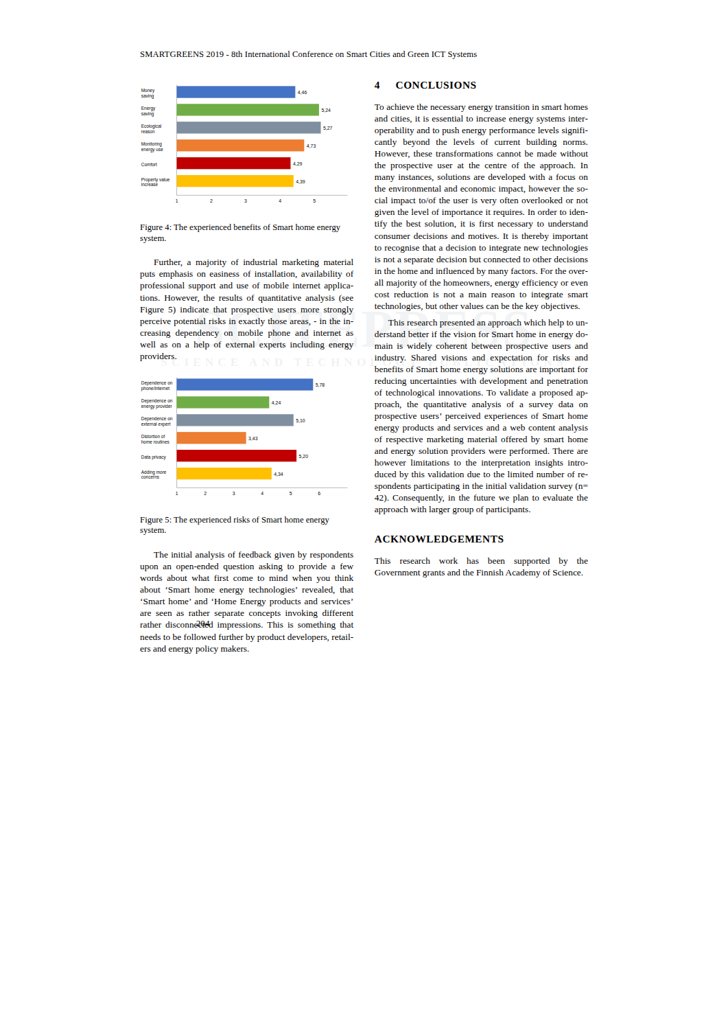SCITEPRESSSCIENCE AND TECHNOLOGY PUBLICATIONS
SMARTGREENS 2019 - 8th International Conference on Smart Cities and Green ICT Systems
Money saving Energy saving Ecological reason Monitoring energy use Comfort Property value increase 4,46 5,24 5,27 4,73 4,29 4,39 1 2 3 4 5
Figure 4: The experienced benefits of Smart home energy system.
Further, a majority of industrial marketing material puts emphasis on easiness of installation, availability of professional support and use of mobile internet applications. However, the results of quantitative analysis (see Figure 5) indicate that prospective users more strongly perceive potential risks in exactly those areas, - in the increasing dependency on mobile phone and internet as well as on a help of external experts including energy providers.
Dependence on phone/internet Dependence on energy provider Dependence on external expert Distortion of home routines Data privacy Adding more concerns 5,78 4,24 5,10 3,43 5,20 4,34 1 2 3 4 5 6
Figure 5: The experienced risks of Smart home energy system.
The initial analysis of feedback given by respondents upon an open-ended question asking to provide a few words about what first come to mind when you think about ‘Smart home energy technologies’ revealed, that ‘Smart home’ and ‘Home Energy products and services’ are seen as rather separate concepts invoking different rather disconnected impressions. This is something that needs to be followed further by product developers, retailers and energy policy makers.
4 CONCLUSIONS
To achieve the necessary energy transition in smart homes and cities, it is essential to increase energy systems interoperability and to push energy performance levels significantly beyond the levels of current building norms. However, these transformations cannot be made without the prospective user at the centre of the approach. In many instances, solutions are developed with a focus on the environmental and economic impact, however the social impact to/of the user is very often overlooked or not given the level of importance it requires. In order to identify the best solution, it is first necessary to understand consumer decisions and motives. It is thereby important to recognise that a decision to integrate new technologies is not a separate decision but connected to other decisions in the home and influenced by many factors. For the overall majority of the homeowners, energy efficiency or even cost reduction is not a main reason to integrate smart technologies, but other values can be the key objectives.
This research presented an approach which help to understand better if the vision for Smart home in energy domain is widely coherent between prospective users and industry. Shared visions and expectation for risks and benefits of Smart home energy solutions are important for reducing uncertainties with development and penetration of technological innovations. To validate a proposed approach, the quantitative analysis of a survey data on prospective users’ perceived experiences of Smart home energy products and services and a web content analysis of respective marketing material offered by smart home and energy solution providers were performed. There are however limitations to the interpretation insights introduced by this validation due to the limited number of respondents participating in the initial validation survey (n= 42). Consequently, in the future we plan to evaluate the approach with larger group of participants.
ACKNOWLEDGEMENTS
This research work has been supported by the Government grants and the Finnish Academy of Science.
204